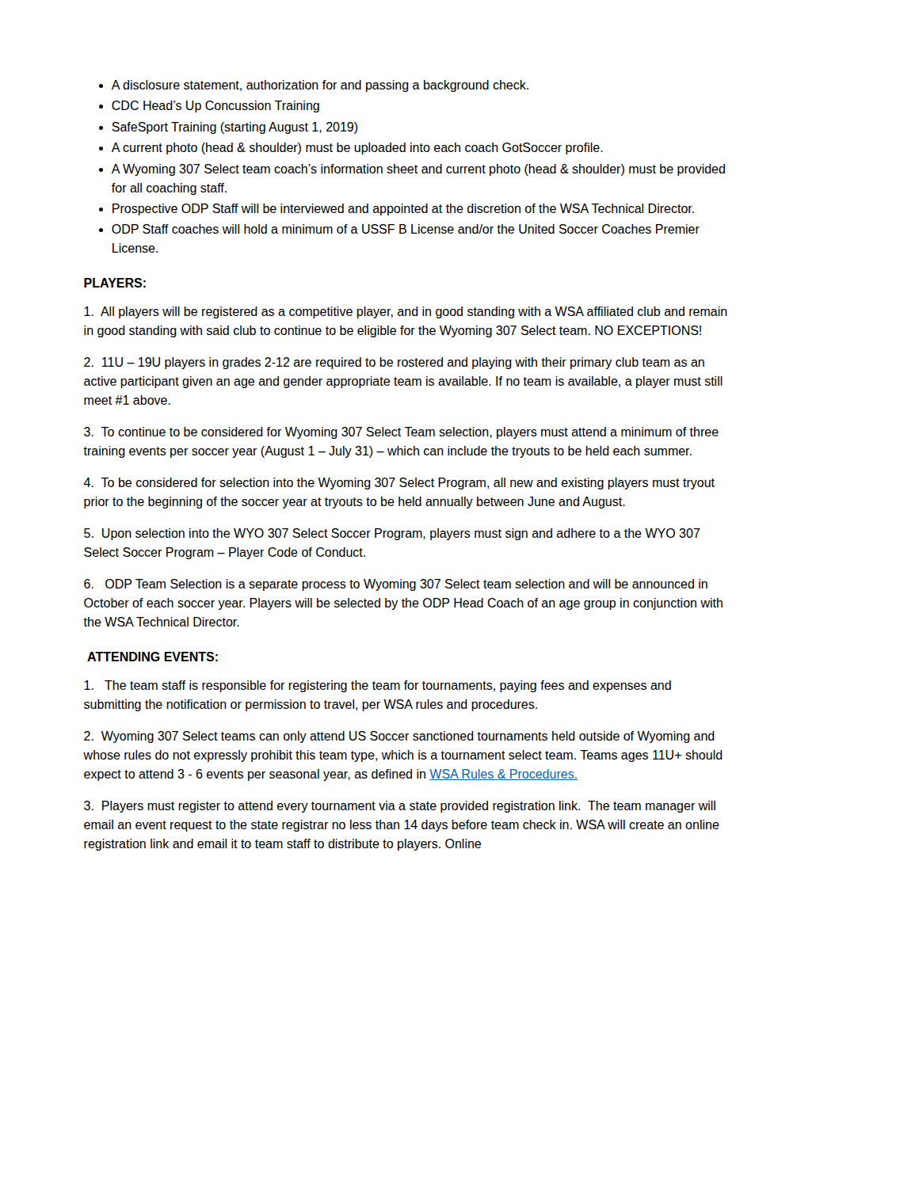A disclosure statement, authorization for and passing a background check.
CDC Head’s Up Concussion Training
SafeSport Training (starting August 1, 2019)
A current photo (head & shoulder) must be uploaded into each coach GotSoccer profile.
A Wyoming 307 Select team coach’s information sheet and current photo (head & shoulder) must be provided for all coaching staff.
Prospective ODP Staff will be interviewed and appointed at the discretion of the WSA Technical Director.
ODP Staff coaches will hold a minimum of a USSF B License and/or the United Soccer Coaches Premier License.
PLAYERS:
1. All players will be registered as a competitive player, and in good standing with a WSA affiliated club and remain in good standing with said club to continue to be eligible for the Wyoming 307 Select team. NO EXCEPTIONS!
2. 11U – 19U players in grades 2-12 are required to be rostered and playing with their primary club team as an active participant given an age and gender appropriate team is available. If no team is available, a player must still meet #1 above.
3. To continue to be considered for Wyoming 307 Select Team selection, players must attend a minimum of three training events per soccer year (August 1 – July 31) – which can include the tryouts to be held each summer.
4. To be considered for selection into the Wyoming 307 Select Program, all new and existing players must tryout prior to the beginning of the soccer year at tryouts to be held annually between June and August.
5. Upon selection into the WYO 307 Select Soccer Program, players must sign and adhere to a the WYO 307 Select Soccer Program – Player Code of Conduct.
6. ODP Team Selection is a separate process to Wyoming 307 Select team selection and will be announced in October of each soccer year. Players will be selected by the ODP Head Coach of an age group in conjunction with the WSA Technical Director.
ATTENDING EVENTS:
1. The team staff is responsible for registering the team for tournaments, paying fees and expenses and submitting the notification or permission to travel, per WSA rules and procedures.
2. Wyoming 307 Select teams can only attend US Soccer sanctioned tournaments held outside of Wyoming and whose rules do not expressly prohibit this team type, which is a tournament select team. Teams ages 11U+ should expect to attend 3 - 6 events per seasonal year, as defined in WSA Rules & Procedures.
3. Players must register to attend every tournament via a state provided registration link. The team manager will email an event request to the state registrar no less than 14 days before team check in. WSA will create an online registration link and email it to team staff to distribute to players. Online